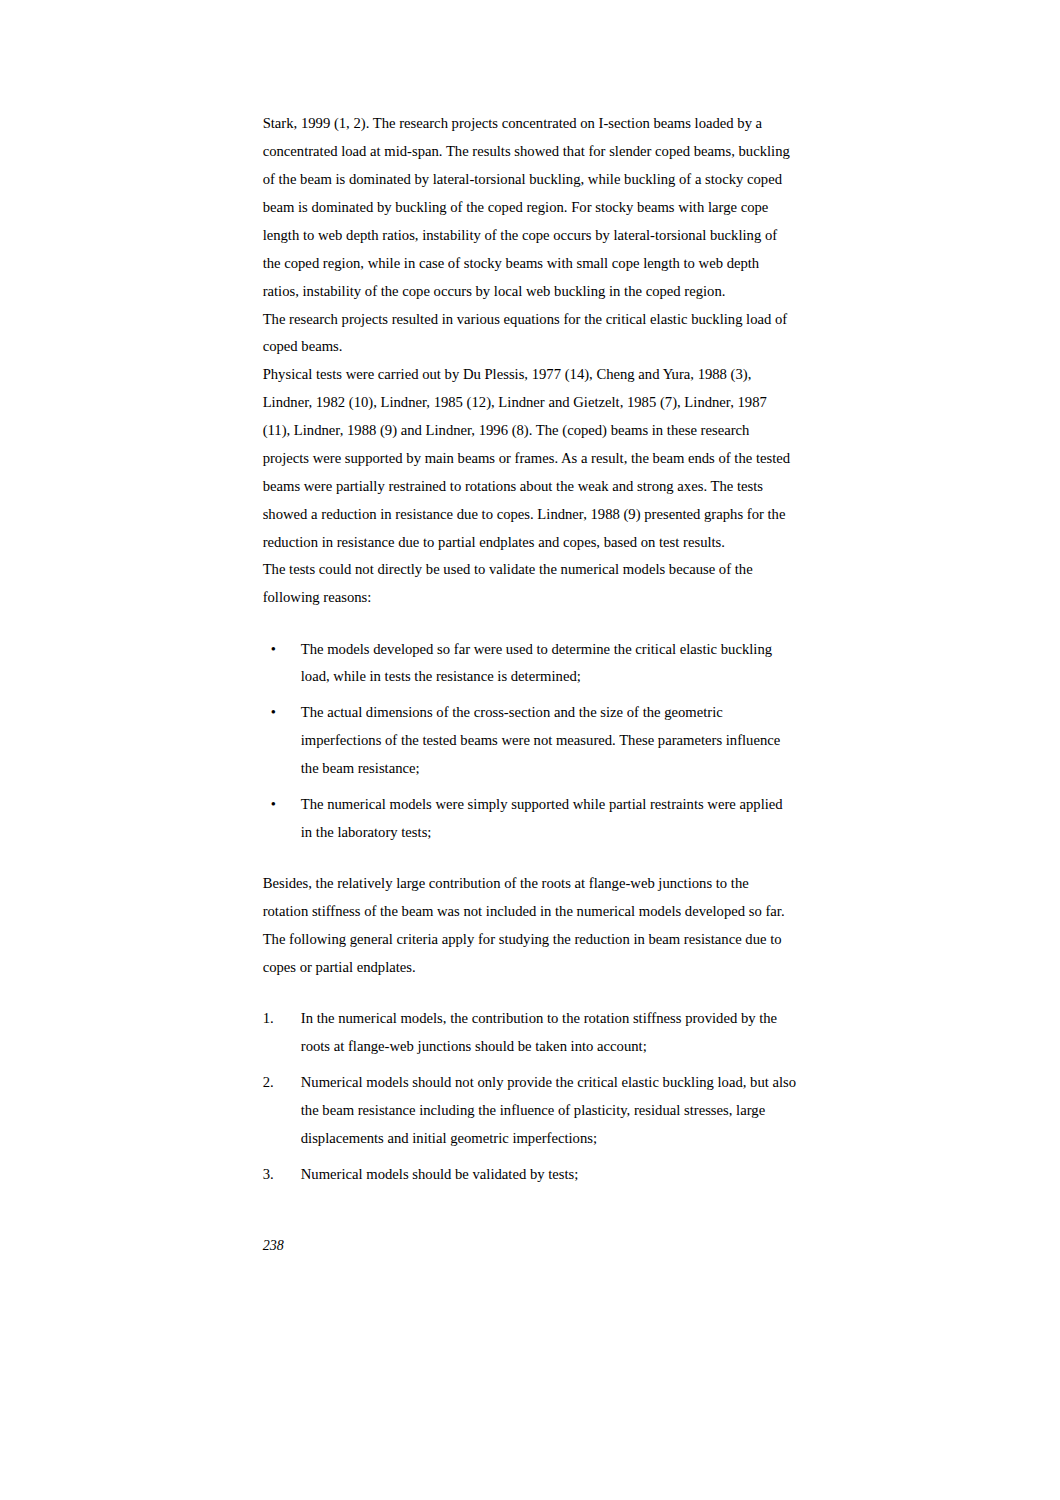Stark, 1999 (1, 2). The research projects concentrated on I-section beams loaded by a concentrated load at mid-span. The results showed that for slender coped beams, buckling of the beam is dominated by lateral-torsional buckling, while buckling of a stocky coped beam is dominated by buckling of the coped region. For stocky beams with large cope length to web depth ratios, instability of the cope occurs by lateral-torsional buckling of the coped region, while in case of stocky beams with small cope length to web depth ratios, instability of the cope occurs by local web buckling in the coped region.
The research projects resulted in various equations for the critical elastic buckling load of coped beams.
Physical tests were carried out by Du Plessis, 1977 (14), Cheng and Yura, 1988 (3), Lindner, 1982 (10), Lindner, 1985 (12), Lindner and Gietzelt, 1985 (7), Lindner, 1987 (11), Lindner, 1988 (9) and Lindner, 1996 (8). The (coped) beams in these research projects were supported by main beams or frames. As a result, the beam ends of the tested beams were partially restrained to rotations about the weak and strong axes. The tests showed a reduction in resistance due to copes. Lindner, 1988 (9) presented graphs for the reduction in resistance due to partial endplates and copes, based on test results.
The tests could not directly be used to validate the numerical models because of the following reasons:
The models developed so far were used to determine the critical elastic buckling load, while in tests the resistance is determined;
The actual dimensions of the cross-section and the size of the geometric imperfections of the tested beams were not measured. These parameters influence the beam resistance;
The numerical models were simply supported while partial restraints were applied in the laboratory tests;
Besides, the relatively large contribution of the roots at flange-web junctions to the rotation stiffness of the beam was not included in the numerical models developed so far.
The following general criteria apply for studying the reduction in beam resistance due to copes or partial endplates.
In the numerical models, the contribution to the rotation stiffness provided by the roots at flange-web junctions should be taken into account;
Numerical models should not only provide the critical elastic buckling load, but also the beam resistance including the influence of plasticity, residual stresses, large displacements and initial geometric imperfections;
Numerical models should be validated by tests;
238